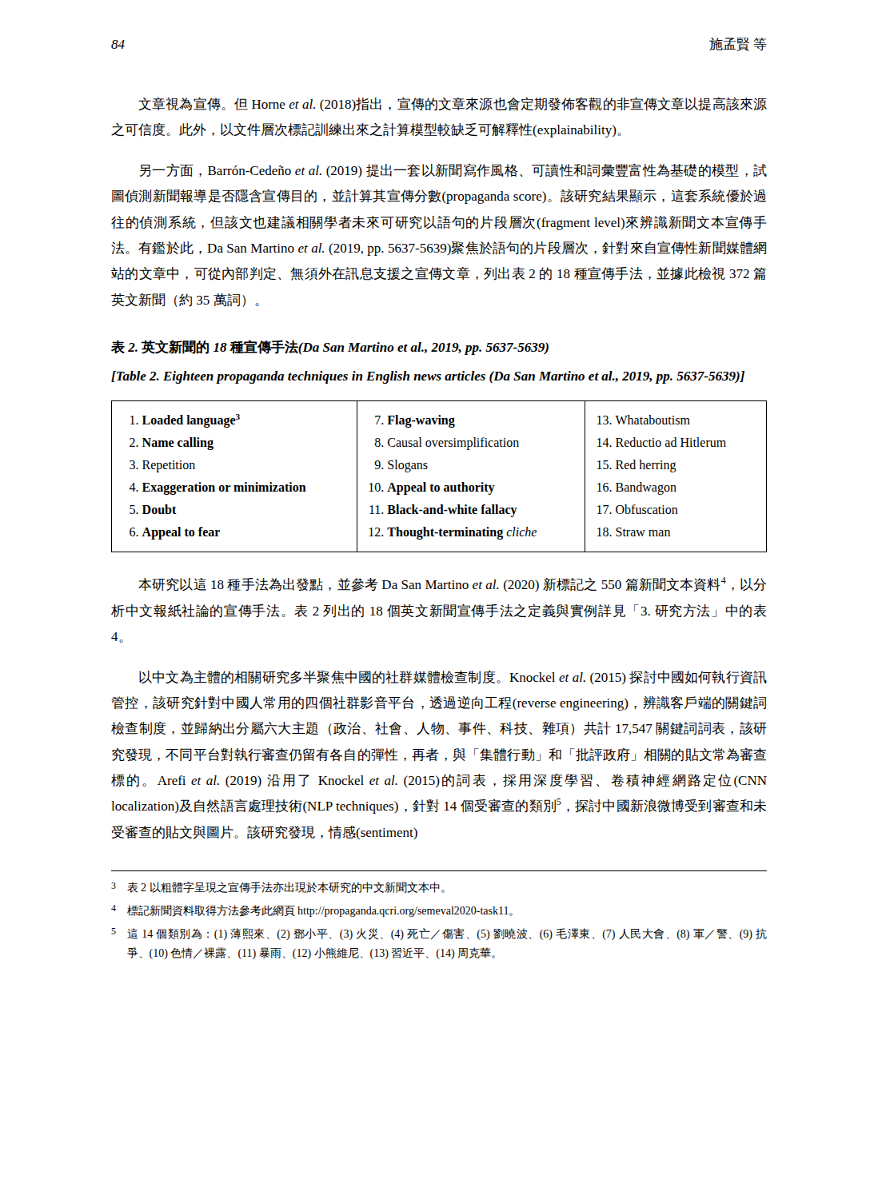84 施孟賢 等
文章視為宣傳。但 Horne et al. (2018)指出，宣傳的文章來源也會定期發佈客觀的非宣傳文章以提高該來源之可信度。此外，以文件層次標記訓練出來之計算模型較缺乏可解釋性(explainability)。
另一方面，Barrón-Cedeño et al. (2019) 提出一套以新聞寫作風格、可讀性和詞彙豐富性為基礎的模型，試圖偵測新聞報導是否隱含宣傳目的，並計算其宣傳分數(propaganda score)。該研究結果顯示，這套系統優於過往的偵測系統，但該文也建議相關學者未來可研究以語句的片段層次(fragment level)來辨識新聞文本宣傳手法。有鑑於此，Da San Martino et al. (2019, pp. 5637-5639)聚焦於語句的片段層次，針對來自宣傳性新聞媒體網站的文章中，可從內部判定、無須外在訊息支援之宣傳文章，列出表 2 的 18 種宣傳手法，並據此檢視 372 篇英文新聞（約 35 萬詞）。
表 2. 英文新聞的 18 種宣傳手法(Da San Martino et al., 2019, pp. 5637-5639)
[Table 2. Eighteen propaganda techniques in English news articles (Da San Martino et al., 2019, pp. 5637-5639)]
| Loaded language 3 Name calling Repetition Exaggeration or minimization Doubt Appeal to fear | Flag-waving Causal oversimplification Slogans Appeal to authority Black-and-white fallacy Thought-terminating cliche | Whataboutism Reductio ad Hitlerum Red herring Bandwagon Obfuscation Straw man |
本研究以這 18 種手法為出發點，並參考 Da San Martino et al. (2020) 新標記之 550 篇新聞文本資料4，以分析中文報紙社論的宣傳手法。表 2 列出的 18 個英文新聞宣傳手法之定義與實例詳見「3. 研究方法」中的表 4。
以中文為主體的相關研究多半聚焦中國的社群媒體檢查制度。Knockel et al. (2015) 探討中國如何執行資訊管控，該研究針對中國人常用的四個社群影音平台，透過逆向工程(reverse engineering)，辨識客戶端的關鍵詞檢查制度，並歸納出分屬六大主題（政治、社會、人物、事件、科技、雜項）共計 17,547 關鍵詞詞表，該研究發現，不同平台對執行審查仍留有各自的彈性，再者，與「集體行動」和「批評政府」相關的貼文常為審查標的。Arefi et al. (2019) 沿用了 Knockel et al. (2015)的詞表，採用深度學習、卷積神經網路定位(CNN localization)及自然語言處理技術(NLP techniques)，針對 14 個受審查的類別5，探討中國新浪微博受到審查和未受審查的貼文與圖片。該研究發現，情感(sentiment)
3表 2 以粗體字呈現之宣傳手法亦出現於本研究的中文新聞文本中。
4標記新聞資料取得方法參考此網頁 http://propaganda.qcri.org/semeval2020-task11。
5這 14 個類別為：(1) 薄熙來、(2) 鄧小平、(3) 火災、(4) 死亡／傷害、(5) 劉曉波、(6) 毛澤東、(7) 人民大會、(8) 軍／警、(9) 抗爭、(10) 色情／裸露、(11) 暴雨、(12) 小熊維尼、(13) 習近平、(14) 周克華。